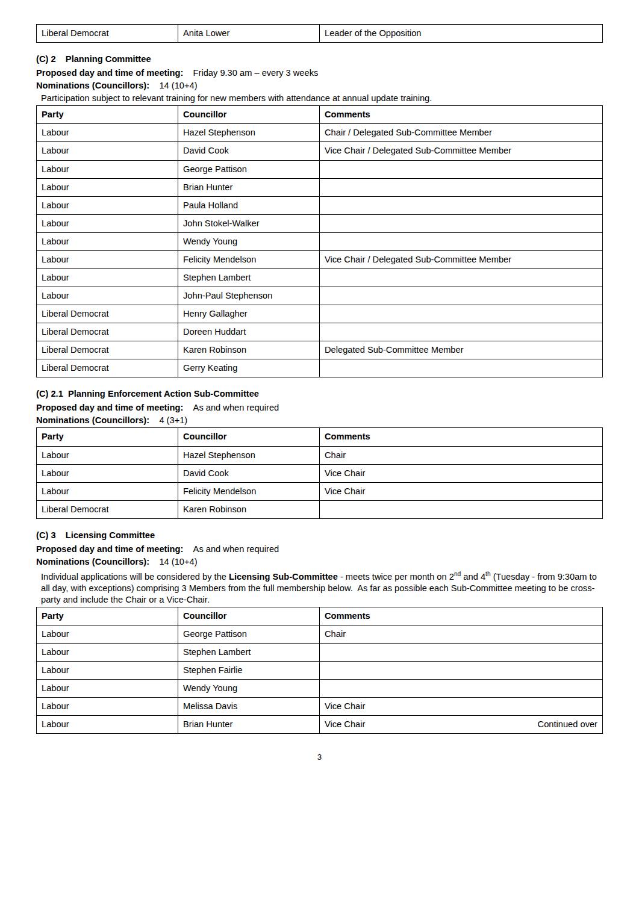| Liberal Democrat | Anita Lower | Leader of the Opposition |
(C) 2 Planning Committee
Proposed day and time of meeting: Friday 9.30 am – every 3 weeks
Nominations (Councillors): 14 (10+4)
Participation subject to relevant training for new members with attendance at annual update training.
| Party | Councillor | Comments |
| Labour | Hazel Stephenson | Chair / Delegated Sub-Committee Member |
| Labour | David Cook | Vice Chair / Delegated Sub-Committee Member |
| Labour | George Pattison | |
| Labour | Brian Hunter | |
| Labour | Paula Holland | |
| Labour | John Stokel-Walker | |
| Labour | Wendy Young | |
| Labour | Felicity Mendelson | Vice Chair / Delegated Sub-Committee Member |
| Labour | Stephen Lambert | |
| Labour | John-Paul Stephenson | |
| Liberal Democrat | Henry Gallagher | |
| Liberal Democrat | Doreen Huddart | |
| Liberal Democrat | Karen Robinson | Delegated Sub-Committee Member |
| Liberal Democrat | Gerry Keating | |
(C) 2.1 Planning Enforcement Action Sub-Committee
Proposed day and time of meeting: As and when required
Nominations (Councillors): 4 (3+1)
| Party | Councillor | Comments |
| Labour | Hazel Stephenson | Chair |
| Labour | David Cook | Vice Chair |
| Labour | Felicity Mendelson | Vice Chair |
| Liberal Democrat | Karen Robinson | |
(C) 3 Licensing Committee
Proposed day and time of meeting: As and when required
Nominations (Councillors): 14 (10+4)
Individual applications will be considered by the Licensing Sub-Committee - meets twice per month on 2nd and 4th (Tuesday - from 9:30am to all day, with exceptions) comprising 3 Members from the full membership below. As far as possible each Sub-Committee meeting to be cross-party and include the Chair or a Vice-Chair.
| Party | Councillor | Comments |
| Labour | George Pattison | Chair |
| Labour | Stephen Lambert | |
| Labour | Stephen Fairlie | |
| Labour | Wendy Young | |
| Labour | Melissa Davis | Vice Chair |
| Labour | Brian Hunter | Vice Chair Continued over |
3